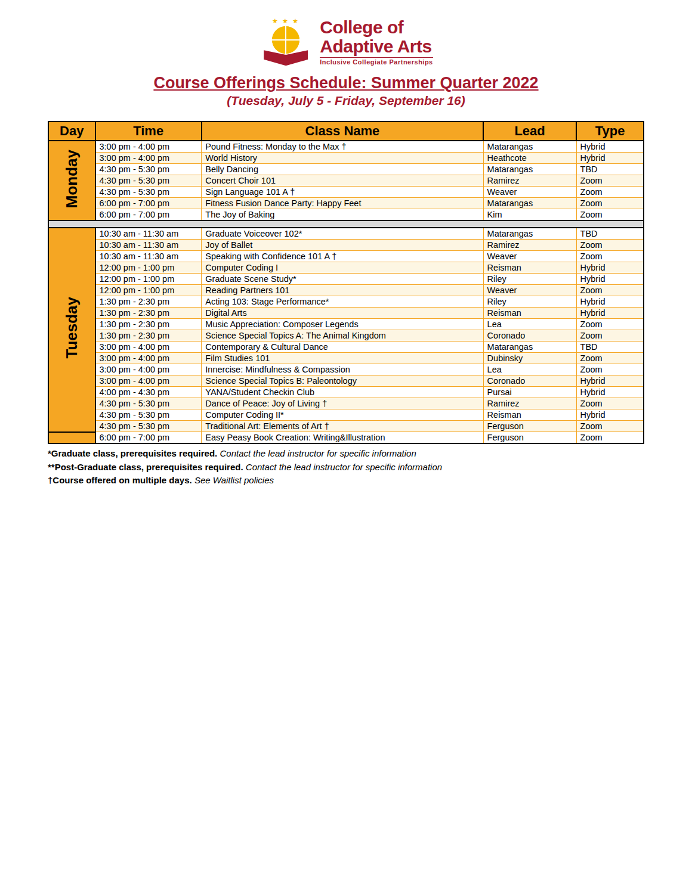★ ★ ★
College of
Adaptive Arts
Inclusive Collegiate Partnerships
Course Offerings Schedule: Summer Quarter 2022
(Tuesday, July 5 - Friday, September 16)
| Day | Time | Class Name | Lead | Type |
| --- | --- | --- | --- | --- |
| Monday | 3:00 pm - 4:00 pm | Pound Fitness: Monday to the Max † | Matarangas | Hybrid |
| 3:00 pm - 4:00 pm | World History | Heathcote | Hybrid |
| 4:30 pm - 5:30 pm | Belly Dancing | Matarangas | TBD |
| 4:30 pm - 5:30 pm | Concert Choir 101 | Ramirez | Zoom |
| 4:30 pm - 5:30 pm | Sign Language 101 A † | Weaver | Zoom |
| 6:00 pm - 7:00 pm | Fitness Fusion Dance Party: Happy Feet | Matarangas | Zoom |
| 6:00 pm - 7:00 pm | The Joy of Baking | Kim | Zoom |
| Tuesday | 10:30 am - 11:30 am | Graduate Voiceover 102* | Matarangas | TBD |
| 10:30 am - 11:30 am | Joy of Ballet | Ramirez | Zoom |
| 10:30 am - 11:30 am | Speaking with Confidence 101 A † | Weaver | Zoom |
| 12:00 pm - 1:00 pm | Computer Coding I | Reisman | Hybrid |
| 12:00 pm - 1:00 pm | Graduate Scene Study* | Riley | Hybrid |
| 12:00 pm - 1:00 pm | Reading Partners 101 | Weaver | Zoom |
| 1:30 pm - 2:30 pm | Acting 103: Stage Performance* | Riley | Hybrid |
| 1:30 pm - 2:30 pm | Digital Arts | Reisman | Hybrid |
| 1:30 pm - 2:30 pm | Music Appreciation: Composer Legends | Lea | Zoom |
| 1:30 pm - 2:30 pm | Science Special Topics A: The Animal Kingdom | Coronado | Zoom |
| 3:00 pm - 4:00 pm | Contemporary & Cultural Dance | Matarangas | TBD |
| 3:00 pm - 4:00 pm | Film Studies 101 | Dubinsky | Zoom |
| 3:00 pm - 4:00 pm | Innercise: Mindfulness & Compassion | Lea | Zoom |
| 3:00 pm - 4:00 pm | Science Special Topics B: Paleontology | Coronado | Hybrid |
| 4:00 pm - 4:30 pm | YANA/Student Checkin Club | Pursai | Hybrid |
| 4:30 pm - 5:30 pm | Dance of Peace: Joy of Living † | Ramirez | Zoom |
| 4:30 pm - 5:30 pm | Computer Coding II* | Reisman | Hybrid |
| 4:30 pm - 5:30 pm | Traditional Art: Elements of Art † | Ferguson | Zoom |
| | 6:00 pm - 7:00 pm | Easy Peasy Book Creation: Writing&Illustration | Ferguson | Zoom |
*Graduate class, prerequisites required. Contact the lead instructor for specific information
**Post-Graduate class, prerequisites required. Contact the lead instructor for specific information
†Course offered on multiple days. See Waitlist policies